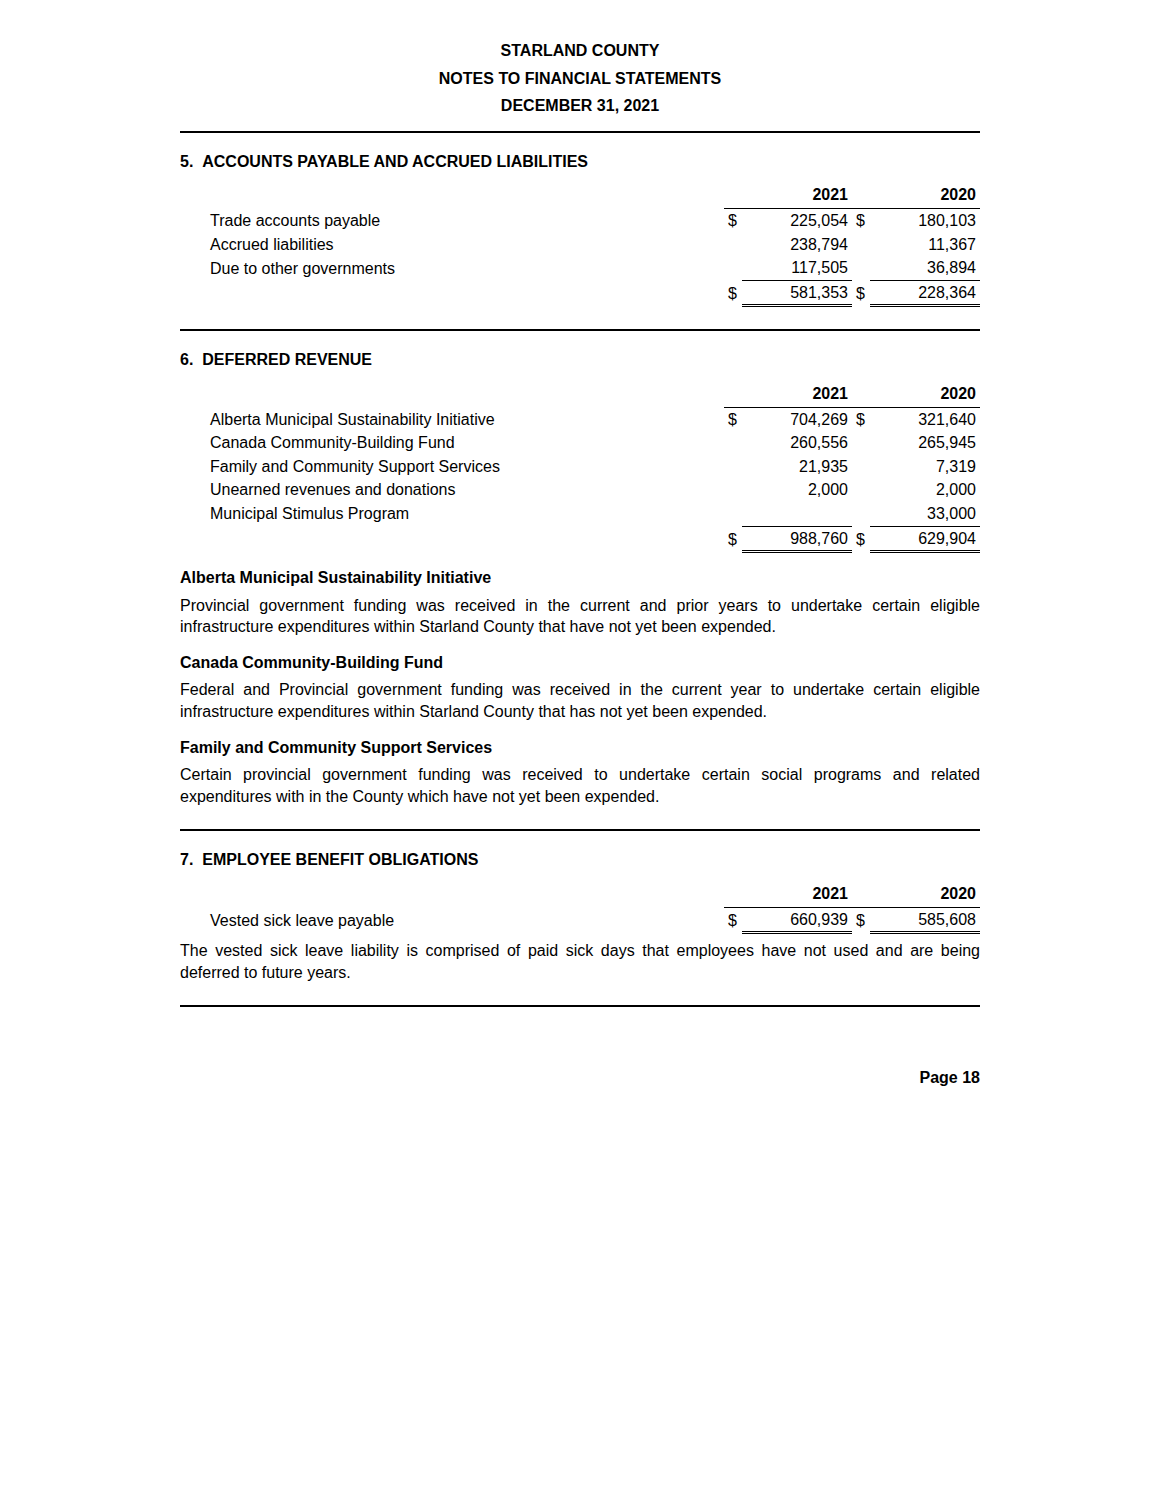STARLAND COUNTY
NOTES TO FINANCIAL STATEMENTS
DECEMBER 31, 2021
5. ACCOUNTS PAYABLE AND ACCRUED LIABILITIES
| | 2021 | 2020 |
| --- | --- | --- |
| Trade accounts payable | $ | 225,054 | $ | 180,103 |
| Accrued liabilities | | 238,794 | | 11,367 |
| Due to other governments | | 117,505 | | 36,894 |
| | $ | 581,353 | $ | 228,364 |
6. DEFERRED REVENUE
| | 2021 | 2020 |
| --- | --- | --- |
| Alberta Municipal Sustainability Initiative | $ | 704,269 | $ | 321,640 |
| Canada Community-Building Fund | | 260,556 | | 265,945 |
| Family and Community Support Services | | 21,935 | | 7,319 |
| Unearned revenues and donations | | 2,000 | | 2,000 |
| Municipal Stimulus Program | | | | 33,000 |
| | $ | 988,760 | $ | 629,904 |
Alberta Municipal Sustainability Initiative
Provincial government funding was received in the current and prior years to undertake certain eligible infrastructure expenditures within Starland County that have not yet been expended.
Canada Community-Building Fund
Federal and Provincial government funding was received in the current year to undertake certain eligible infrastructure expenditures within Starland County that has not yet been expended.
Family and Community Support Services
Certain provincial government funding was received to undertake certain social programs and related expenditures with in the County which have not yet been expended.
7. EMPLOYEE BENEFIT OBLIGATIONS
| | 2021 | 2020 |
| --- | --- | --- |
| Vested sick leave payable | $ | 660,939 | $ | 585,608 |
The vested sick leave liability is comprised of paid sick days that employees have not used and are being deferred to future years.
Page 18